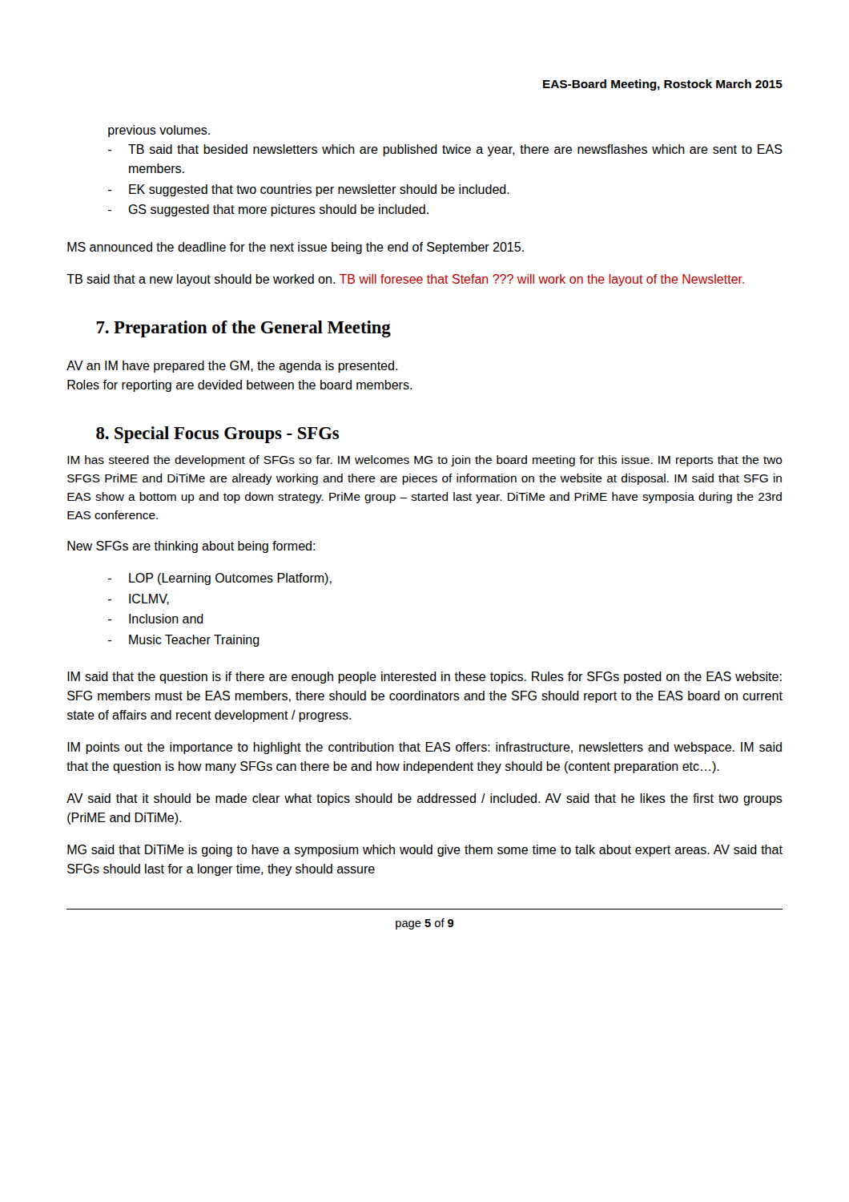EAS-Board Meeting, Rostock March 2015
previous volumes.
TB said that besided newsletters which are published twice a year, there are newsflashes which are sent to EAS members.
EK suggested that two countries per newsletter should be included.
GS suggested that more pictures should be included.
MS announced the deadline for the next issue being the end of September 2015.
TB said that a new layout should be worked on. TB will foresee that Stefan ??? will work on the layout of the Newsletter.
7. Preparation of the General Meeting
AV an IM have prepared the GM, the agenda is presented.
Roles for reporting are devided between the board members.
8. Special Focus Groups - SFGs
IM has steered the development of SFGs so far. IM welcomes MG to join the board meeting for this issue. IM reports that the two SFGS PriME and DiTiMe are already working and there are pieces of information on the website at disposal. IM said that SFG in EAS show a bottom up and top down strategy. PriMe group – started last year. DiTiMe and PriME have symposia during the 23rd EAS conference.
New SFGs are thinking about being formed:
LOP (Learning Outcomes Platform),
ICLMV,
Inclusion and
Music Teacher Training
IM said that the question is if there are enough people interested in these topics. Rules for SFGs posted on the EAS website: SFG members must be EAS members, there should be coordinators and the SFG should report to the EAS board on current state of affairs and recent development / progress.
IM points out the importance to highlight the contribution that EAS offers: infrastructure, newsletters and webspace. IM said that the question is how many SFGs can there be and how independent they should be (content preparation etc…).
AV said that it should be made clear what topics should be addressed / included. AV said that he likes the first two groups (PriME and DiTiMe).
MG said that DiTiMe is going to have a symposium which would give them some time to talk about expert areas. AV said that SFGs should last for a longer time, they should assure
page 5 of 9